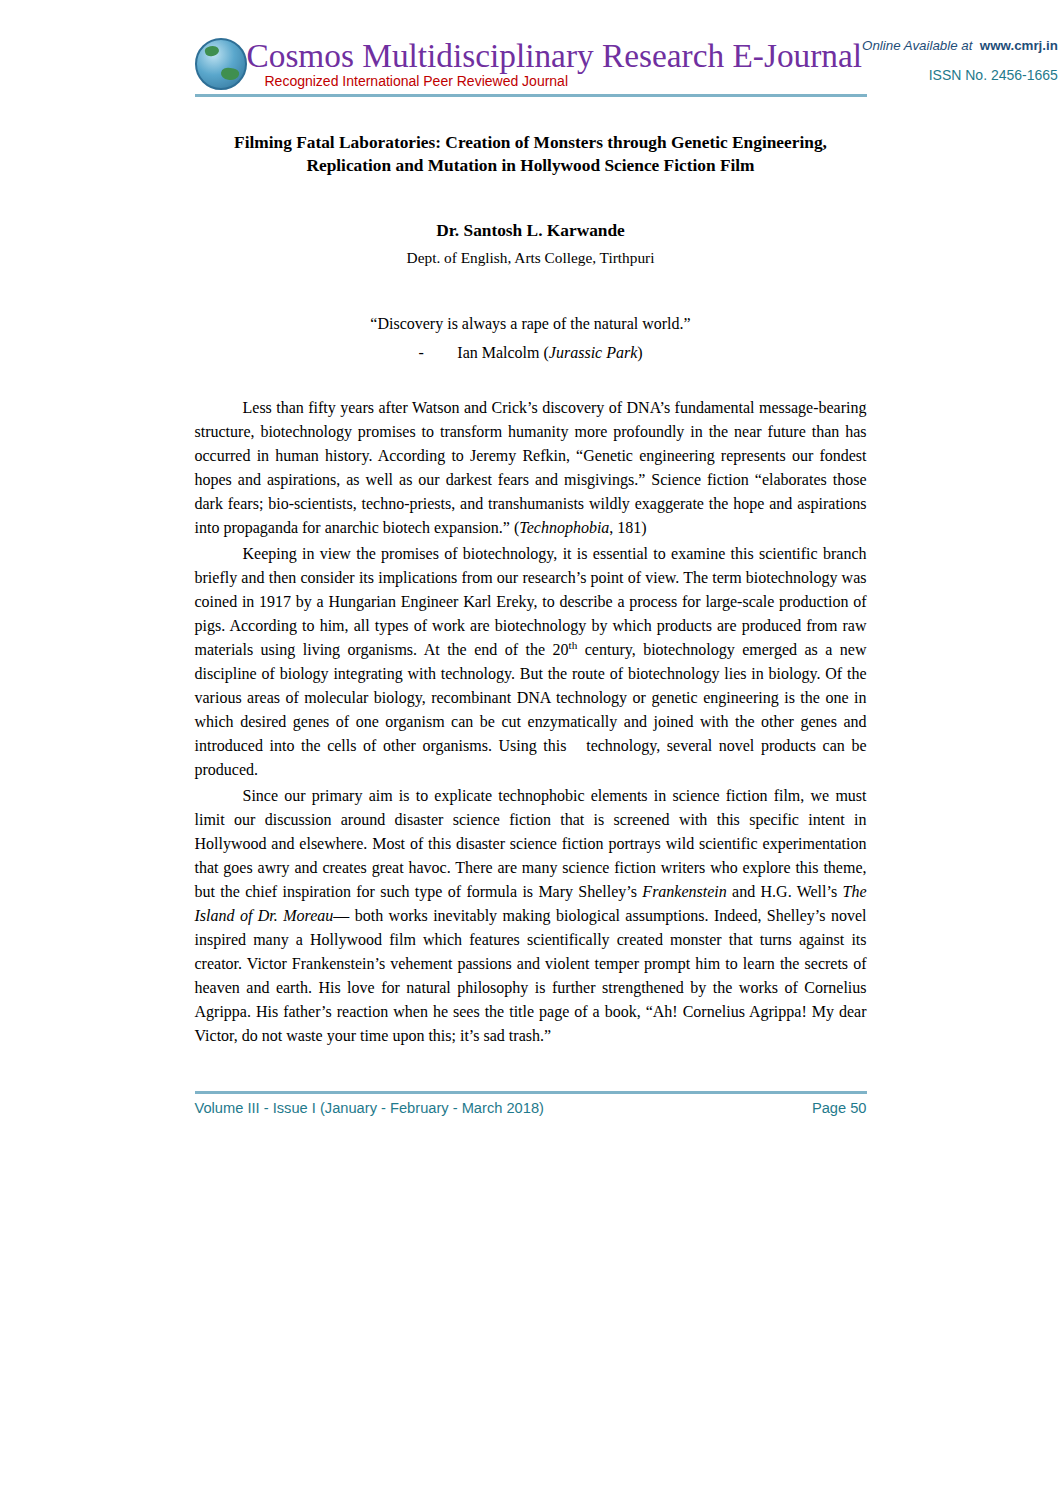| | Cosmos Multidisciplinary Research E-Journal Recognized International Peer Reviewed Journal | Online Available at www.cmrj.in ISSN No. 2456-1665 |
Filming Fatal Laboratories: Creation of Monsters through Genetic Engineering, Replication and Mutation in Hollywood Science Fiction Film
Dr. Santosh L. Karwande
Dept. of English, Arts College, Tirthpuri
“Discovery is always a rape of the natural world.”
-Ian Malcolm (Jurassic Park)
Less than fifty years after Watson and Crick’s discovery of DNA’s fundamental message-bearing structure, biotechnology promises to transform humanity more profoundly in the near future than has occurred in human history. According to Jeremy Refkin, “Genetic engineering represents our fondest hopes and aspirations, as well as our darkest fears and misgivings.” Science fiction “elaborates those dark fears; bio-scientists, techno-priests, and transhumanists wildly exaggerate the hope and aspirations into propaganda for anarchic biotech expansion.” (Technophobia, 181)
Keeping in view the promises of biotechnology, it is essential to examine this scientific branch briefly and then consider its implications from our research’s point of view. The term biotechnology was coined in 1917 by a Hungarian Engineer Karl Ereky, to describe a process for large-scale production of pigs. According to him, all types of work are biotechnology by which products are produced from raw materials using living organisms. At the end of the 20th century, biotechnology emerged as a new discipline of biology integrating with technology. But the route of biotechnology lies in biology. Of the various areas of molecular biology, recombinant DNA technology or genetic engineering is the one in which desired genes of one organism can be cut enzymatically and joined with the other genes and introduced into the cells of other organisms. Using this technology, several novel products can be produced.
Since our primary aim is to explicate technophobic elements in science fiction film, we must limit our discussion around disaster science fiction that is screened with this specific intent in Hollywood and elsewhere. Most of this disaster science fiction portrays wild scientific experimentation that goes awry and creates great havoc. There are many science fiction writers who explore this theme, but the chief inspiration for such type of formula is Mary Shelley’s Frankenstein and H.G. Well’s The Island of Dr. Moreau— both works inevitably making biological assumptions. Indeed, Shelley’s novel inspired many a Hollywood film which features scientifically created monster that turns against its creator. Victor Frankenstein’s vehement passions and violent temper prompt him to learn the secrets of heaven and earth. His love for natural philosophy is further strengthened by the works of Cornelius Agrippa. His father’s reaction when he sees the title page of a book, “Ah! Cornelius Agrippa! My dear Victor, do not waste your time upon this; it’s sad trash.”
| Volume III - Issue I (January - February - March 2018) | Page 50 |